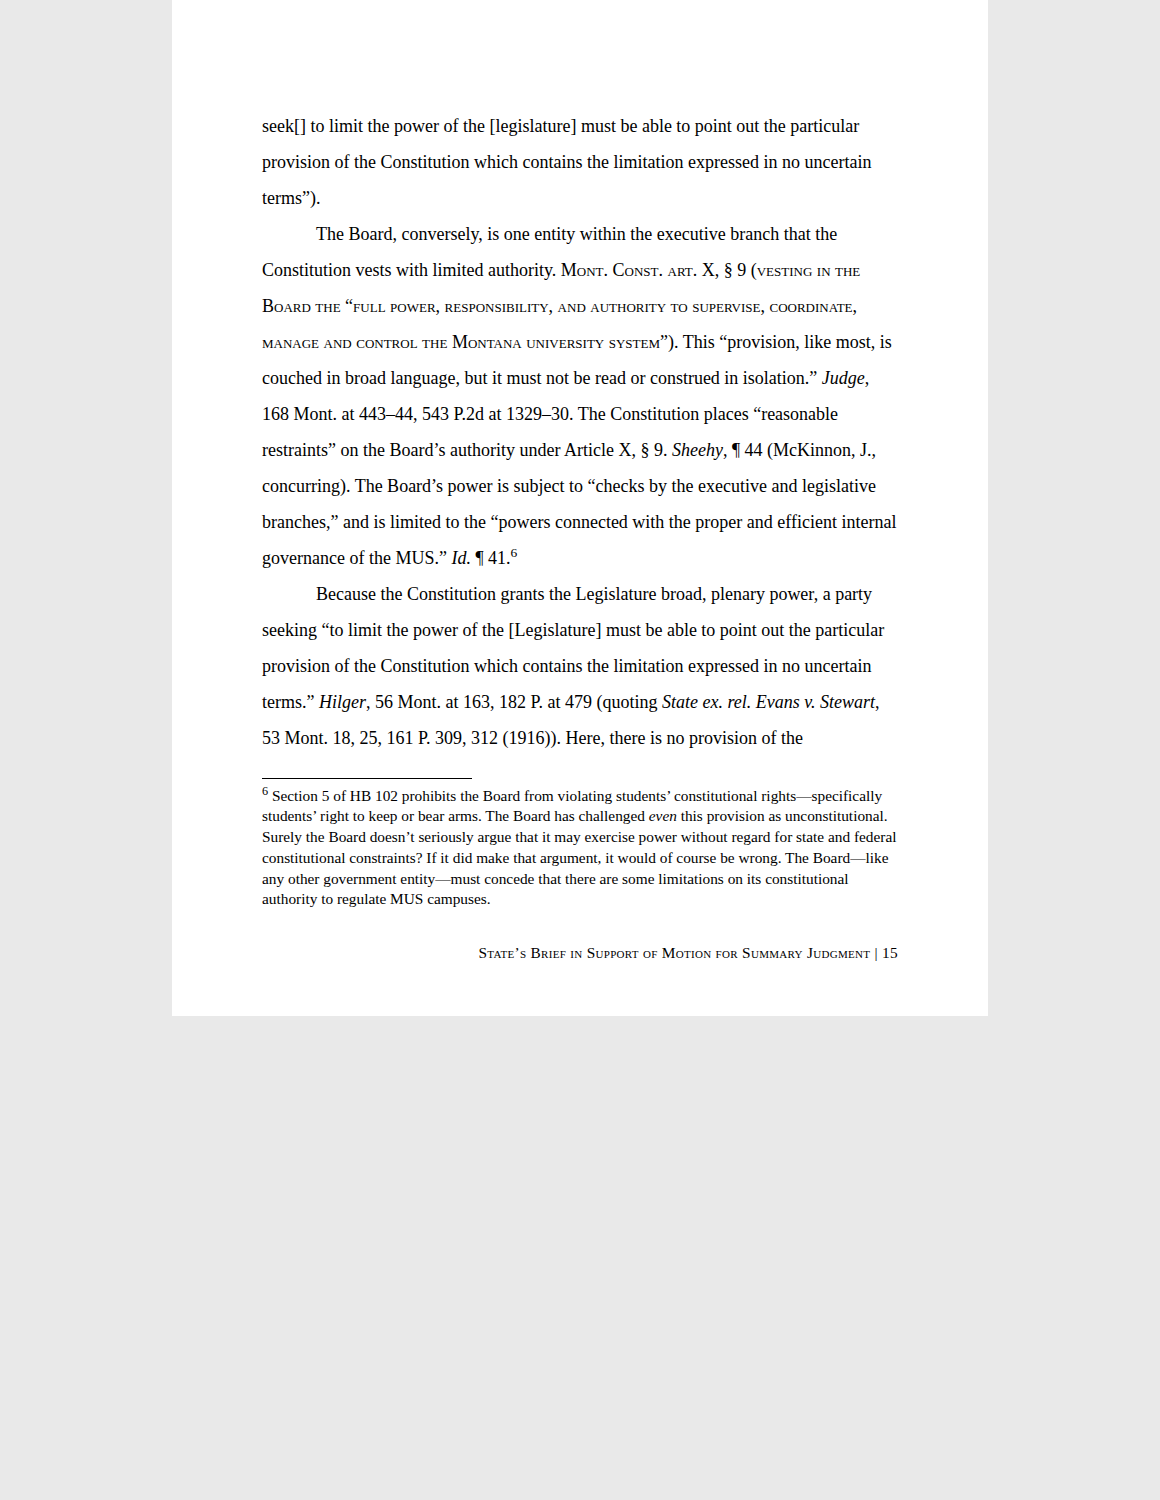seek[] to limit the power of the [legislature] must be able to point out the particular provision of the Constitution which contains the limitation expressed in no uncertain terms”).
The Board, conversely, is one entity within the executive branch that the Constitution vests with limited authority. Mont. Const. art. X, § 9 (vesting in the Board the “full power, responsibility, and authority to supervise, coordinate, manage and control the Montana university system”). This “provision, like most, is couched in broad language, but it must not be read or construed in isolation.” Judge, 168 Mont. at 443–44, 543 P.2d at 1329–30. The Constitution places “reasonable restraints” on the Board’s authority under Article X, § 9. Sheehy, ¶ 44 (McKinnon, J., concurring). The Board’s power is subject to “checks by the executive and legislative branches,” and is limited to the “powers connected with the proper and efficient internal governance of the MUS.” Id. ¶ 41.6
Because the Constitution grants the Legislature broad, plenary power, a party seeking “to limit the power of the [Legislature] must be able to point out the particular provision of the Constitution which contains the limitation expressed in no uncertain terms.” Hilger, 56 Mont. at 163, 182 P. at 479 (quoting State ex. rel. Evans v. Stewart, 53 Mont. 18, 25, 161 P. 309, 312 (1916)). Here, there is no provision of the
6 Section 5 of HB 102 prohibits the Board from violating students’ constitutional rights—specifically students’ right to keep or bear arms. The Board has challenged even this provision as unconstitutional. Surely the Board doesn’t seriously argue that it may exercise power without regard for state and federal constitutional constraints? If it did make that argument, it would of course be wrong. The Board—like any other government entity—must concede that there are some limitations on its constitutional authority to regulate MUS campuses.
State’s Brief in Support of Motion for Summary Judgment | 15